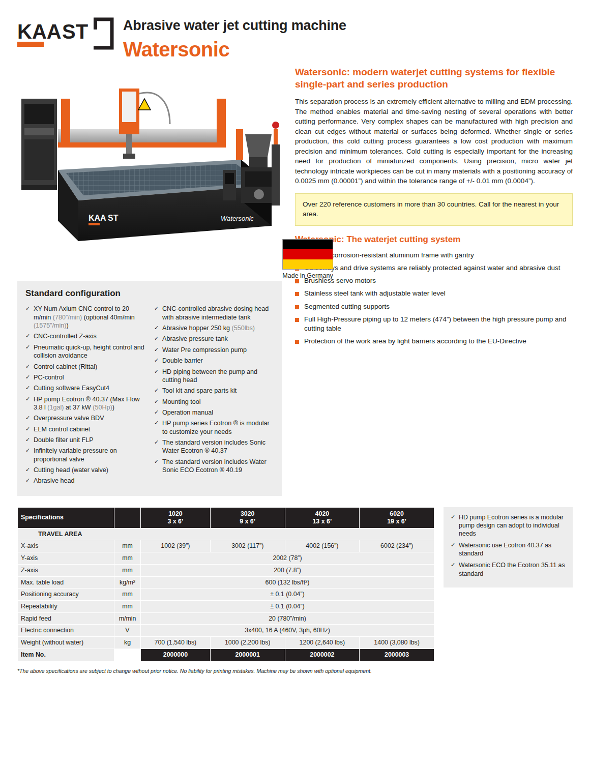KAA ST
Abrasive water jet cutting machine
Watersonic
KAA ST Watersonic
Standard configuration
XY Num Axium CNC control to 20 m/min (780”/min) (optional 40m/min (1575”/min))
CNC-controlled Z-axis
Pneumatic quick-up, height control and collision avoidance
Control cabinet (Rittal)
PC-control
Cutting software EasyCut4
HP pump Ecotron ® 40.37 (Max Flow 3.8 l (1gal) at 37 kW (50Hp))
Overpressure valve BDV
ELM control cabinet
Double filter unit FLP
Infinitely variable pressure on proportional valve
Cutting head (water valve)
Abrasive head
CNC-controlled abrasive dosing head with abrasive intermediate tank
Abrasive hopper 250 kg (550lbs)
Abrasive pressure tank
Water Pre compression pump
Double barrier
HD piping between the pump and cutting head
Tool kit and spare parts kit
Mounting tool
Operation manual
HP pump series Ecotron ® is modular to customize your needs
The standard version includes Sonic Water Ecotron ® 40.37
The standard version includes Water Sonic ECO Ecotron ® 40.19
Watersonic: modern waterjet cutting systems for flexible single-part and series production
This separation process is an extremely efficient alternative to milling and EDM processing. The method enables material and time-saving nesting of several operations with better cutting performance. Very complex shapes can be manufactured with high precision and clean cut edges without material or surfaces being deformed. Whether single or series production, this cold cutting process guarantees a low cost production with maximum precision and minimum tolerances. Cold cutting is especially important for the increasing need for production of miniaturized components. Using precision, micro water jet technology intricate workpieces can be cut in many materials with a positioning accuracy of 0.0025 mm (0.00001”) and within the tolerance range of +/- 0.01 mm (0.0004”).
Over 220 reference customers in more than 30 countries. Call for the nearest in your area.
Watersonic: The waterjet cutting system
Welded, corrosion-resistant aluminum frame with gantry
Guideways and drive systems are reliably protected against water and abrasive dust
Brushless servo motors
Stainless steel tank with adjustable water level
Segmented cutting supports
Full High-Pressure piping up to 12 meters (474”) between the high pressure pump and cutting table
Protection of the work area by light barriers according to the EU-Directive
Made in Germany
| Specifications | | 1020 3 x 6’ | 3020 9 x 6’ | 4020 13 x 6’ | 6020 19 x 6’ |
| --- | --- | --- | --- | --- | --- |
| TRAVEL AREA |
| X-axis | mm | 1002 (39”) | 3002 (117”) | 4002 (156”) | 6002 (234”) |
| Y-axis | mm | 2002 (78”) |
| Z-axis | mm | 200 (7.8”) |
| Max. table load | kg/m² | 600 (132 lbs/ft²) |
| Positioning accuracy | mm | ± 0.1 (0.04”) |
| Repeatability | mm | ± 0.1 (0.04”) |
| Rapid feed | m/min | 20 (780”/min) |
| Electric connection | V | 3x400, 16 A (460V, 3ph, 60Hz) |
| Weight (without water) | kg | 700 (1,540 lbs) | 1000 (2,200 lbs) | 1200 (2,640 lbs) | 1400 (3,080 lbs) |
| Item No. | | 2000000 | 2000001 | 2000002 | 2000003 |
HD pump Ecotron series is a modular pump design can adopt to individual needs
Watersonic use Ecotron 40.37 as standard
Watersonic ECO the Ecotron 35.11 as standard
*The above specifications are subject to change without prior notice. No liability for printing mistakes. Machine may be shown with optional equipment.